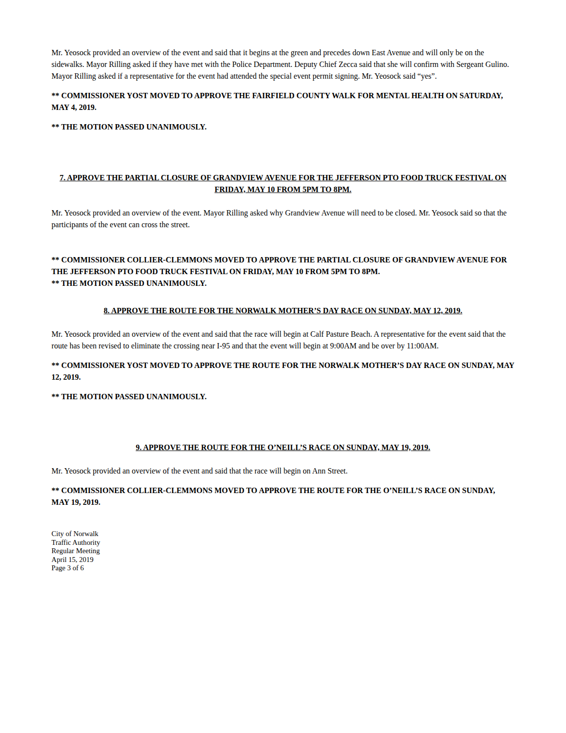Mr. Yeosock provided an overview of the event and said that it begins at the green and precedes down East Avenue and will only be on the sidewalks. Mayor Rilling asked if they have met with the Police Department. Deputy Chief Zecca said that she will confirm with Sergeant Gulino. Mayor Rilling asked if a representative for the event had attended the special event permit signing. Mr. Yeosock said “yes”.
** COMMISSIONER YOST MOVED TO APPROVE THE FAIRFIELD COUNTY WALK FOR MENTAL HEALTH ON SATURDAY, MAY 4, 2019.
** THE MOTION PASSED UNANIMOUSLY.
7. APPROVE THE PARTIAL CLOSURE OF GRANDVIEW AVENUE FOR THE JEFFERSON PTO FOOD TRUCK FESTIVAL ON FRIDAY, MAY 10 FROM 5PM TO 8PM.
Mr. Yeosock provided an overview of the event. Mayor Rilling asked why Grandview Avenue will need to be closed. Mr. Yeosock said so that the participants of the event can cross the street.
** COMMISSIONER COLLIER-CLEMMONS MOVED TO APPROVE THE PARTIAL CLOSURE OF GRANDVIEW AVENUE FOR THE JEFFERSON PTO FOOD TRUCK FESTIVAL ON FRIDAY, MAY 10 FROM 5PM TO 8PM.
** THE MOTION PASSED UNANIMOUSLY.
8. APPROVE THE ROUTE FOR THE NORWALK MOTHER’S DAY RACE ON SUNDAY, MAY 12, 2019.
Mr. Yeosock provided an overview of the event and said that the race will begin at Calf Pasture Beach. A representative for the event said that the route has been revised to eliminate the crossing near I-95 and that the event will begin at 9:00AM and be over by 11:00AM.
** COMMISSIONER YOST MOVED TO APPROVE THE ROUTE FOR THE NORWALK MOTHER’S DAY RACE ON SUNDAY, MAY 12, 2019.
** THE MOTION PASSED UNANIMOUSLY.
9. APPROVE THE ROUTE FOR THE O’NEILL’S RACE ON SUNDAY, MAY 19, 2019.
Mr. Yeosock provided an overview of the event and said that the race will begin on Ann Street.
** COMMISSIONER COLLIER-CLEMMONS MOVED TO APPROVE THE ROUTE FOR THE O’NEILL’S RACE ON SUNDAY, MAY 19, 2019.
City of Norwalk
Traffic Authority
Regular Meeting
April 15, 2019
Page 3 of 6